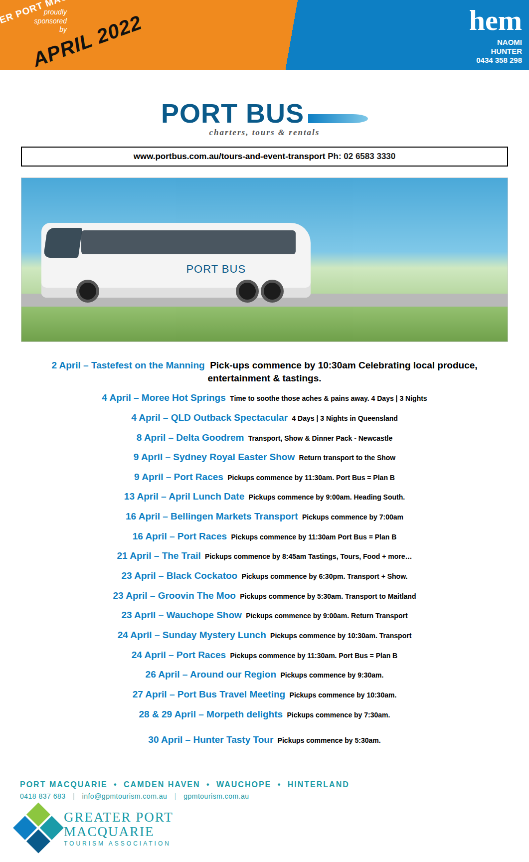GREATER PORT MACQUARIE
APRIL 2022
WHAT’S HAPPENING OUT AND ABOUT
proudly
sponsored
by
hem
NAOMI
HUNTER
0434 358 298
PORT BUS charters, tours & rentals
www.portbus.com.au/tours-and-event-transport Ph: 02 6583 3330
PORT BUS
2 April – Tastefest on the Manning Pick-ups commence by 10:30am Celebrating local produce, entertainment & tastings.
4 April – Moree Hot Springs Time to soothe those aches & pains away. 4 Days | 3 Nights
4 April – QLD Outback Spectacular 4 Days | 3 Nights in Queensland
8 April – Delta Goodrem Transport, Show & Dinner Pack - Newcastle
9 April – Sydney Royal Easter Show Return transport to the Show
9 April – Port Races Pickups commence by 11:30am. Port Bus = Plan B
13 April – April Lunch Date Pickups commence by 9:00am. Heading South.
16 April – Bellingen Markets Transport Pickups commence by 7:00am
16 April – Port Races Pickups commence by 11:30am Port Bus = Plan B
21 April – The Trail Pickups commence by 8:45am Tastings, Tours, Food + more…
23 April – Black Cockatoo Pickups commence by 6:30pm. Transport + Show.
23 April – Groovin The Moo Pickups commence by 5:30am. Transport to Maitland
23 April – Wauchope Show Pickups commence by 9:00am. Return Transport
24 April – Sunday Mystery Lunch Pickups commence by 10:30am. Transport
24 April – Port Races Pickups commence by 11:30am. Port Bus = Plan B
26 April – Around our Region Pickups commence by 9:30am.
27 April – Port Bus Travel Meeting Pickups commence by 10:30am.
28 & 29 April – Morpeth delights Pickups commence by 7:30am.
30 April – Hunter Tasty Tour Pickups commence by 5:30am.
PORT MACQUARIE • CAMDEN HAVEN • WAUCHOPE • HINTERLAND
0418 837 683 | info@gpmtourism.com.au | gpmtourism.com.au
GREATER PORT
MACQUARIE
TOURISM ASSOCIATION